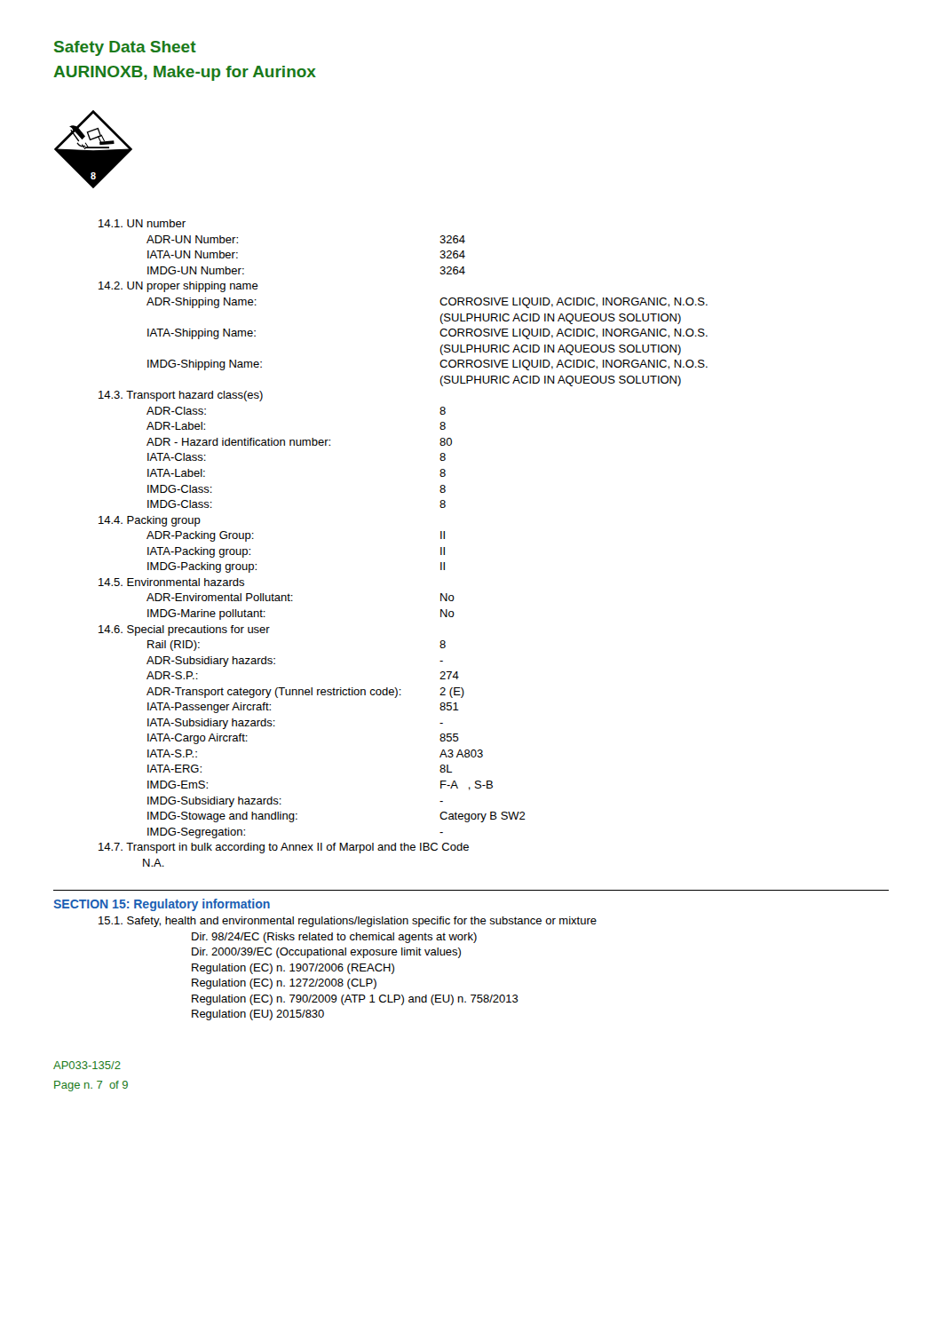Safety Data Sheet
AURINOXB, Make-up for Aurinox
8
14.1. UN number
ADR-UN Number: 3264
IATA-UN Number: 3264
IMDG-UN Number: 3264
14.2. UN proper shipping name
ADR-Shipping Name: CORROSIVE LIQUID, ACIDIC, INORGANIC, N.O.S.
(SULPHURIC ACID IN AQUEOUS SOLUTION)
IATA-Shipping Name: CORROSIVE LIQUID, ACIDIC, INORGANIC, N.O.S.
(SULPHURIC ACID IN AQUEOUS SOLUTION)
IMDG-Shipping Name: CORROSIVE LIQUID, ACIDIC, INORGANIC, N.O.S.
(SULPHURIC ACID IN AQUEOUS SOLUTION)
14.3. Transport hazard class(es)
ADR-Class: 8
ADR-Label: 8
ADR - Hazard identification number: 80
IATA-Class: 8
IATA-Label: 8
IMDG-Class: 8
IMDG-Class: 8
14.4. Packing group
ADR-Packing Group: II
IATA-Packing group: II
IMDG-Packing group: II
14.5. Environmental hazards
ADR-Enviromental Pollutant: No
IMDG-Marine pollutant: No
14.6. Special precautions for user
Rail (RID): 8
ADR-Subsidiary hazards:-
ADR-S.P.: 274
ADR-Transport category (Tunnel restriction code): 2 (E)
IATA-Passenger Aircraft: 851
IATA-Subsidiary hazards:-
IATA-Cargo Aircraft: 855
IATA-S.P.: A3 A803
IATA-ERG: 8L
IMDG-EmS: F-A , S-B
IMDG-Subsidiary hazards:-
IMDG-Stowage and handling: Category B SW2
IMDG-Segregation:-
14.7. Transport in bulk according to Annex II of Marpol and the IBC Code
N.A.
SECTION 15: Regulatory information
15.1. Safety, health and environmental regulations/legislation specific for the substance or mixture
Dir. 98/24/EC (Risks related to chemical agents at work)
Dir. 2000/39/EC (Occupational exposure limit values)
Regulation (EC) n. 1907/2006 (REACH)
Regulation (EC) n. 1272/2008 (CLP)
Regulation (EC) n. 790/2009 (ATP 1 CLP) and (EU) n. 758/2013
Regulation (EU) 2015/830
AP033-135/2
Page n. 7 of 9